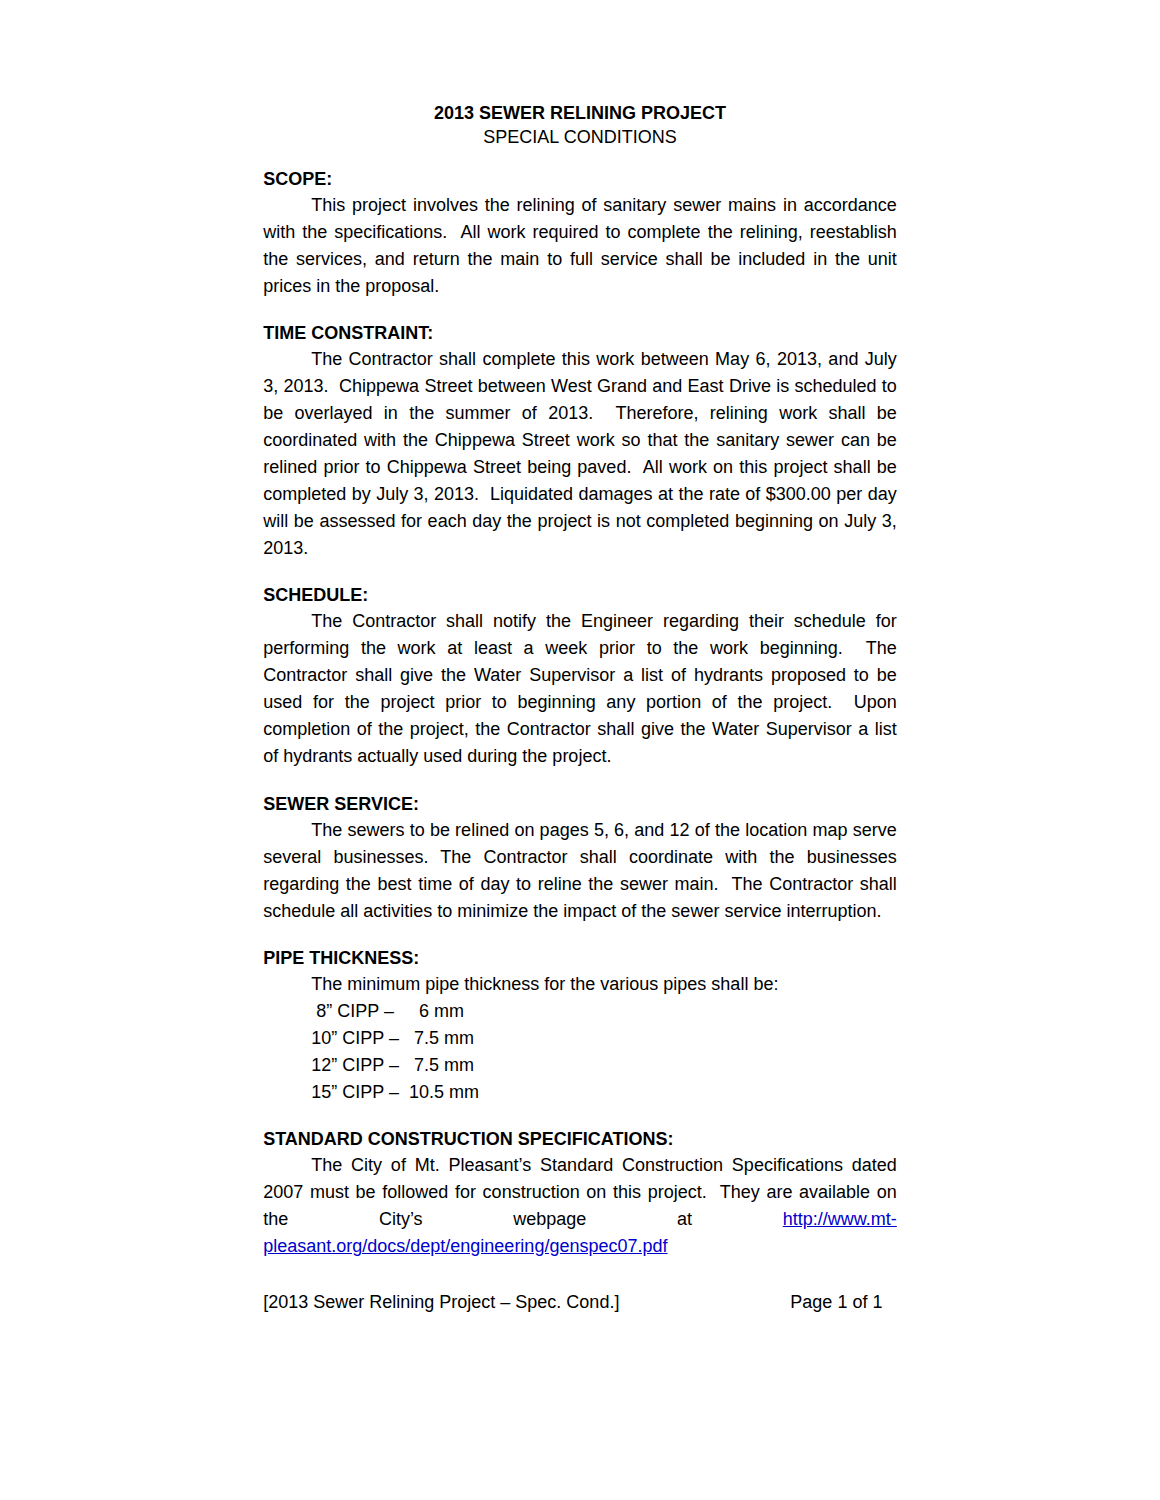2013 SEWER RELINING PROJECT
SPECIAL CONDITIONS
SCOPE:
This project involves the relining of sanitary sewer mains in accordance with the specifications. All work required to complete the relining, reestablish the services, and return the main to full service shall be included in the unit prices in the proposal.
TIME CONSTRAINT:
The Contractor shall complete this work between May 6, 2013, and July 3, 2013. Chippewa Street between West Grand and East Drive is scheduled to be overlayed in the summer of 2013. Therefore, relining work shall be coordinated with the Chippewa Street work so that the sanitary sewer can be relined prior to Chippewa Street being paved. All work on this project shall be completed by July 3, 2013. Liquidated damages at the rate of $300.00 per day will be assessed for each day the project is not completed beginning on July 3, 2013.
SCHEDULE:
The Contractor shall notify the Engineer regarding their schedule for performing the work at least a week prior to the work beginning. The Contractor shall give the Water Supervisor a list of hydrants proposed to be used for the project prior to beginning any portion of the project. Upon completion of the project, the Contractor shall give the Water Supervisor a list of hydrants actually used during the project.
SEWER SERVICE:
The sewers to be relined on pages 5, 6, and 12 of the location map serve several businesses. The Contractor shall coordinate with the businesses regarding the best time of day to reline the sewer main. The Contractor shall schedule all activities to minimize the impact of the sewer service interruption.
PIPE THICKNESS:
The minimum pipe thickness for the various pipes shall be:
8” CIPP – 6 mm
10” CIPP – 7.5 mm
12” CIPP – 7.5 mm
15” CIPP – 10.5 mm
STANDARD CONSTRUCTION SPECIFICATIONS:
The City of Mt. Pleasant’s Standard Construction Specifications dated 2007 must be followed for construction on this project. They are available on the City’s webpage at http://www.mt-pleasant.org/docs/dept/engineering/genspec07.pdf
[2013 Sewer Relining Project – Spec. Cond.]
Page 1 of 1